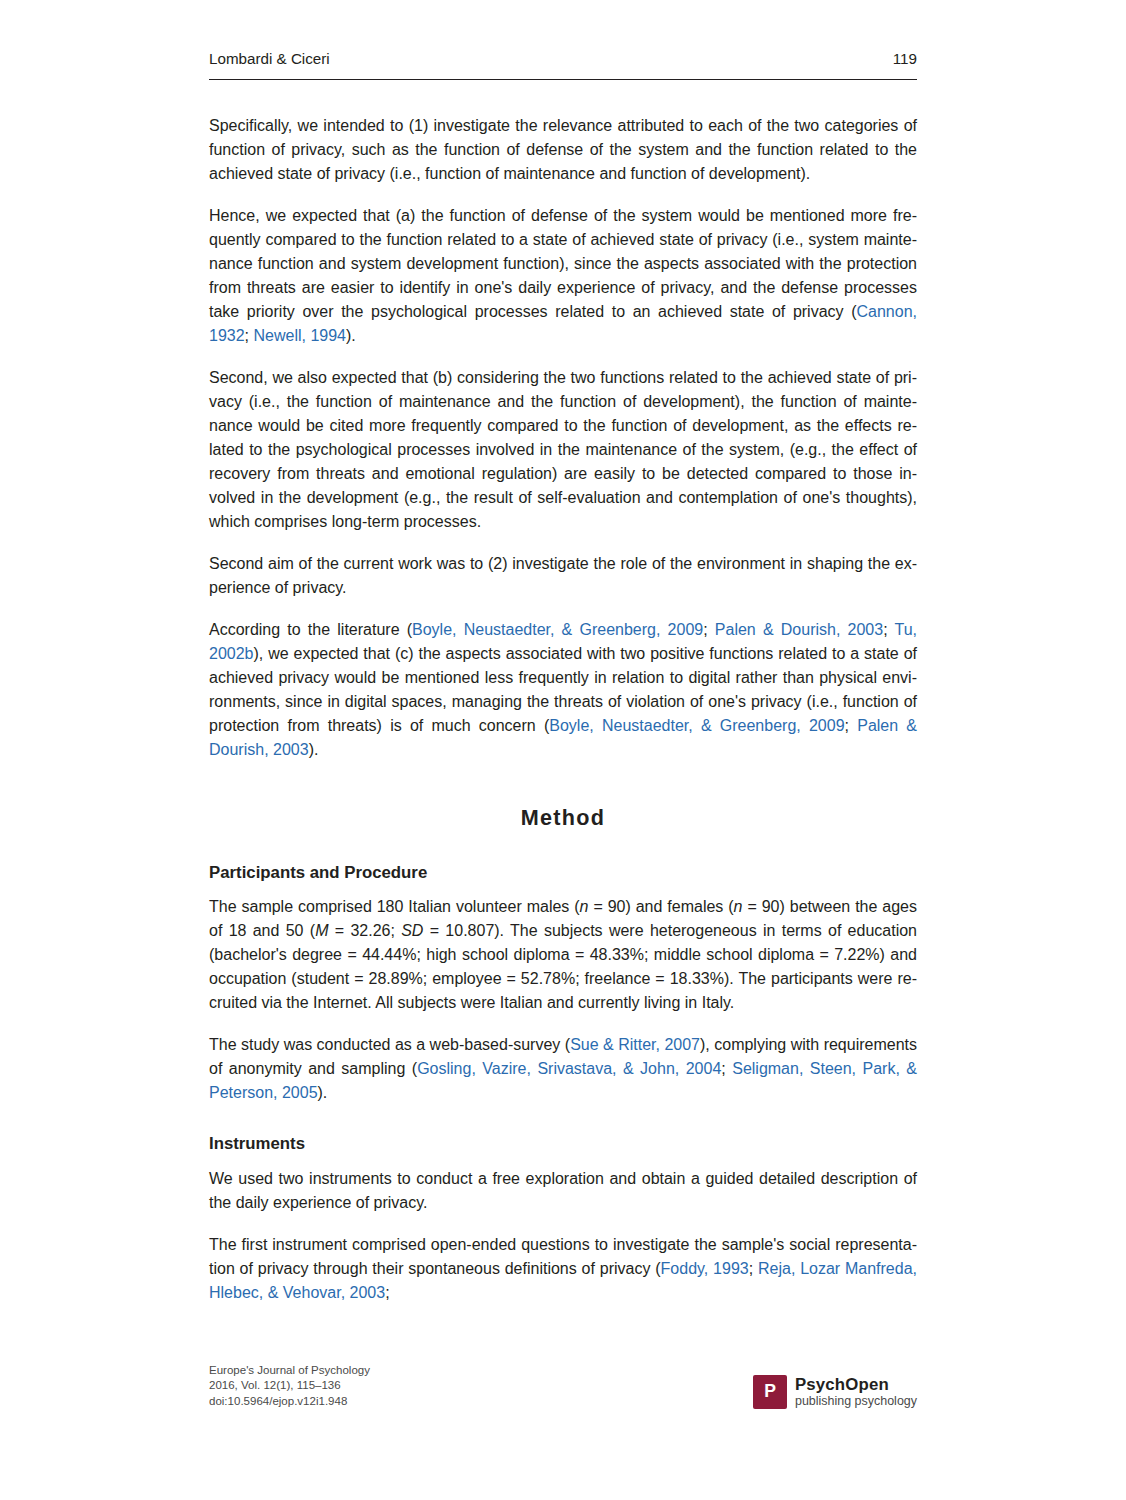Lombardi & Ciceri 119
Specifically, we intended to (1) investigate the relevance attributed to each of the two categories of function of privacy, such as the function of defense of the system and the function related to the achieved state of privacy (i.e., function of maintenance and function of development).
Hence, we expected that (a) the function of defense of the system would be mentioned more frequently compared to the function related to a state of achieved state of privacy (i.e., system maintenance function and system development function), since the aspects associated with the protection from threats are easier to identify in one's daily experience of privacy, and the defense processes take priority over the psychological processes related to an achieved state of privacy (Cannon, 1932; Newell, 1994).
Second, we also expected that (b) considering the two functions related to the achieved state of privacy (i.e., the function of maintenance and the function of development), the function of maintenance would be cited more frequently compared to the function of development, as the effects related to the psychological processes involved in the maintenance of the system, (e.g., the effect of recovery from threats and emotional regulation) are easily to be detected compared to those involved in the development (e.g., the result of self-evaluation and contemplation of one's thoughts), which comprises long-term processes.
Second aim of the current work was to (2) investigate the role of the environment in shaping the experience of privacy.
According to the literature (Boyle, Neustaedter, & Greenberg, 2009; Palen & Dourish, 2003; Tu, 2002b), we expected that (c) the aspects associated with two positive functions related to a state of achieved privacy would be mentioned less frequently in relation to digital rather than physical environments, since in digital spaces, managing the threats of violation of one's privacy (i.e., function of protection from threats) is of much concern (Boyle, Neustaedter, & Greenberg, 2009; Palen & Dourish, 2003).
Method
Participants and Procedure
The sample comprised 180 Italian volunteer males (n = 90) and females (n = 90) between the ages of 18 and 50 (M = 32.26; SD = 10.807). The subjects were heterogeneous in terms of education (bachelor's degree = 44.44%; high school diploma = 48.33%; middle school diploma = 7.22%) and occupation (student = 28.89%; employee = 52.78%; freelance = 18.33%). The participants were recruited via the Internet. All subjects were Italian and currently living in Italy.
The study was conducted as a web-based-survey (Sue & Ritter, 2007), complying with requirements of anonymity and sampling (Gosling, Vazire, Srivastava, & John, 2004; Seligman, Steen, Park, & Peterson, 2005).
Instruments
We used two instruments to conduct a free exploration and obtain a guided detailed description of the daily experience of privacy.
The first instrument comprised open-ended questions to investigate the sample's social representation of privacy through their spontaneous definitions of privacy (Foddy, 1993; Reja, Lozar Manfreda, Hlebec, & Vehovar, 2003;
Europe's Journal of Psychology
2016, Vol. 12(1), 115–136
doi:10.5964/ejop.v12i1.948
P PsychOpen publishing psychology